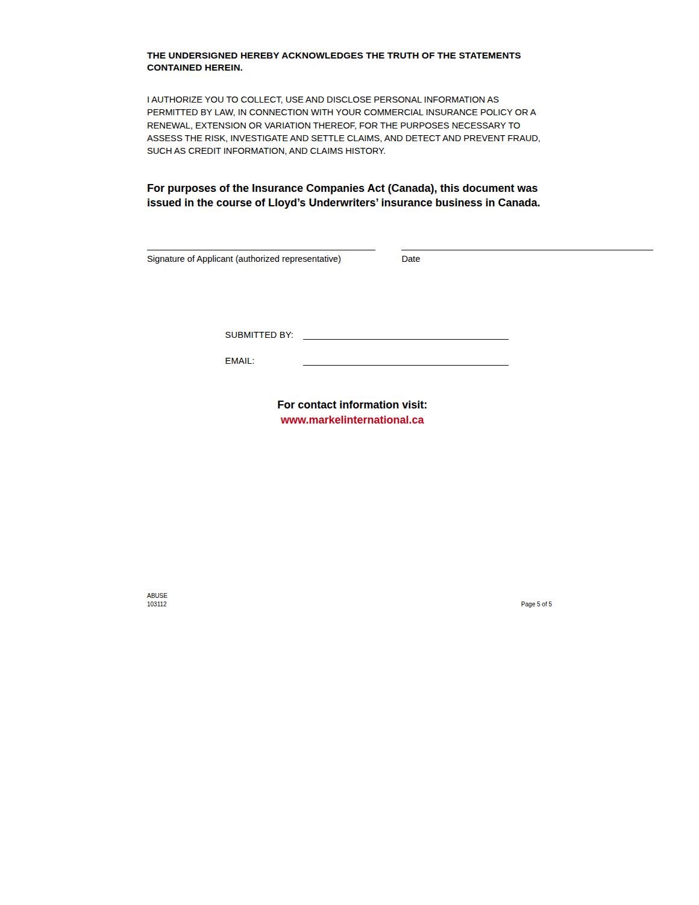THE UNDERSIGNED HEREBY ACKNOWLEDGES THE TRUTH OF THE STATEMENTS CONTAINED HEREIN.
I AUTHORIZE YOU TO COLLECT, USE AND DISCLOSE PERSONAL INFORMATION AS PERMITTED BY LAW, IN CONNECTION WITH YOUR COMMERCIAL INSURANCE POLICY OR A RENEWAL, EXTENSION OR VARIATION THEREOF, FOR THE PURPOSES NECESSARY TO ASSESS THE RISK, INVESTIGATE AND SETTLE CLAIMS, AND DETECT AND PREVENT FRAUD, SUCH AS CREDIT INFORMATION, AND CLAIMS HISTORY.
For purposes of the Insurance Companies Act (Canada), this document was issued in the course of Lloyd’s Underwriters’ insurance business in Canada.
Signature of Applicant (authorized representative)
Date
SUBMITTED BY:
EMAIL:
For contact information visit:
www.markelinternational.ca
ABUSE
103112
Page 5 of 5